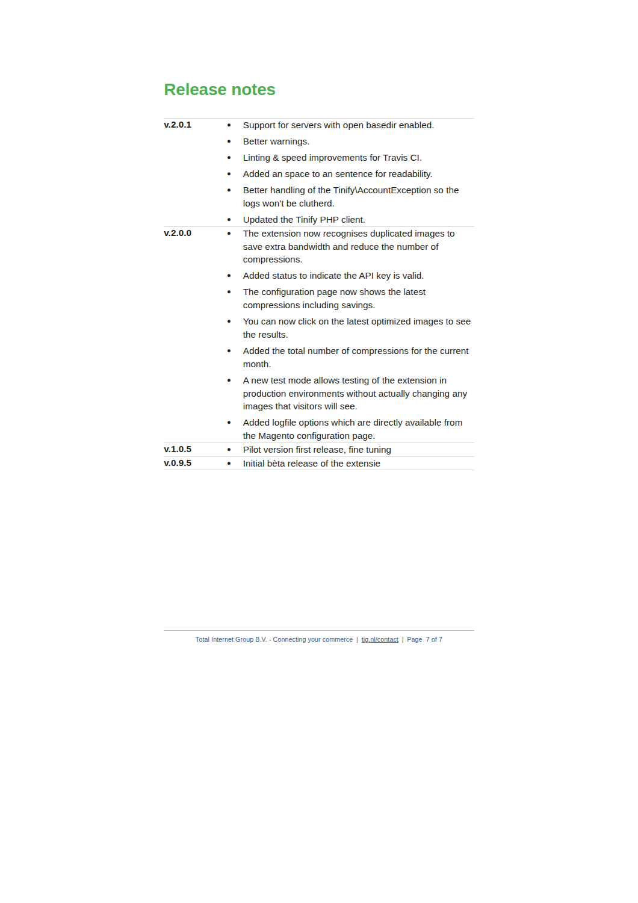Release notes
| v.2.0.1 | Support for servers with open basedir enabled. Better warnings. Linting & speed improvements for Travis CI. Added an space to an sentence for readability. Better handling of the Tinify\AccountException so the logs won't be clutherd. Updated the Tinify PHP client. |
| v.2.0.0 | The extension now recognises duplicated images to save extra bandwidth and reduce the number of compressions. Added status to indicate the API key is valid. The configuration page now shows the latest compressions including savings. You can now click on the latest optimized images to see the results. Added the total number of compressions for the current month. A new test mode allows testing of the extension in production environments without actually changing any images that visitors will see. Added logfile options which are directly available from the Magento configuration page. |
| v.1.0.5 | Pilot version first release, fine tuning |
| v.0.9.5 | Initial bèta release of the extensie |
Total Internet Group B.V. - Connecting your commerce|tig.nl/contact|Page 7 of 7